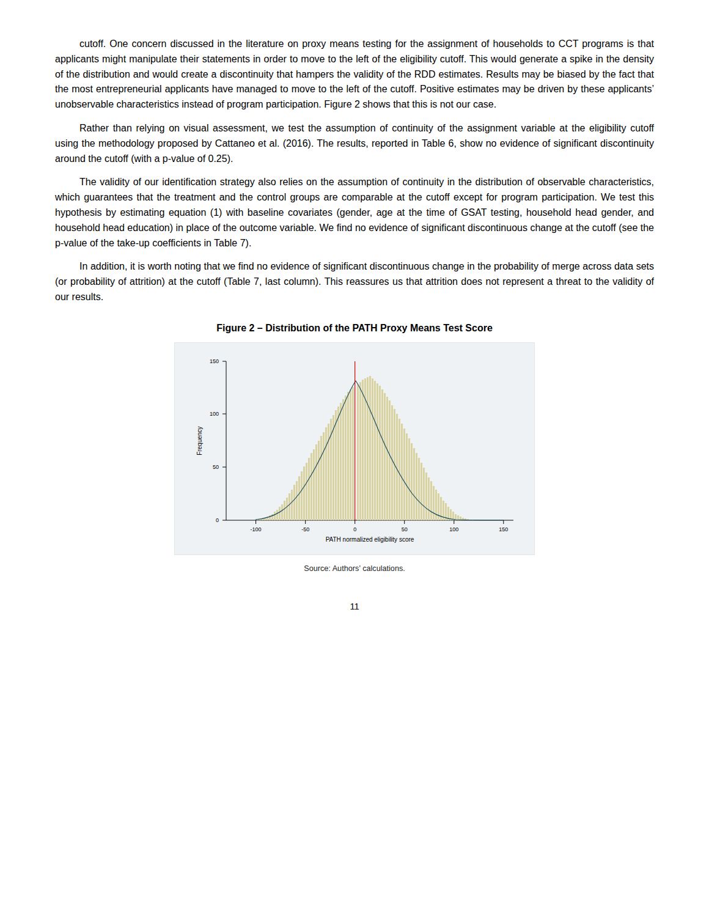cutoff. One concern discussed in the literature on proxy means testing for the assignment of households to CCT programs is that applicants might manipulate their statements in order to move to the left of the eligibility cutoff. This would generate a spike in the density of the distribution and would create a discontinuity that hampers the validity of the RDD estimates. Results may be biased by the fact that the most entrepreneurial applicants have managed to move to the left of the cutoff. Positive estimates may be driven by these applicants’ unobservable characteristics instead of program participation. Figure 2 shows that this is not our case.
Rather than relying on visual assessment, we test the assumption of continuity of the assignment variable at the eligibility cutoff using the methodology proposed by Cattaneo et al. (2016). The results, reported in Table 6, show no evidence of significant discontinuity around the cutoff (with a p-value of 0.25).
The validity of our identification strategy also relies on the assumption of continuity in the distribution of observable characteristics, which guarantees that the treatment and the control groups are comparable at the cutoff except for program participation. We test this hypothesis by estimating equation (1) with baseline covariates (gender, age at the time of GSAT testing, household head gender, and household head education) in place of the outcome variable. We find no evidence of significant discontinuous change at the cutoff (see the p-value of the take-up coefficients in Table 7).
In addition, it is worth noting that we find no evidence of significant discontinuous change in the probability of merge across data sets (or probability of attrition) at the cutoff (Table 7, last column). This reassures us that attrition does not represent a threat to the validity of our results.
Figure 2 – Distribution of the PATH Proxy Means Test Score
0 50 100 150 Frequency -100 -50 0 50 100 150 PATH normalized eligibility score
Source: Authors’ calculations.
11